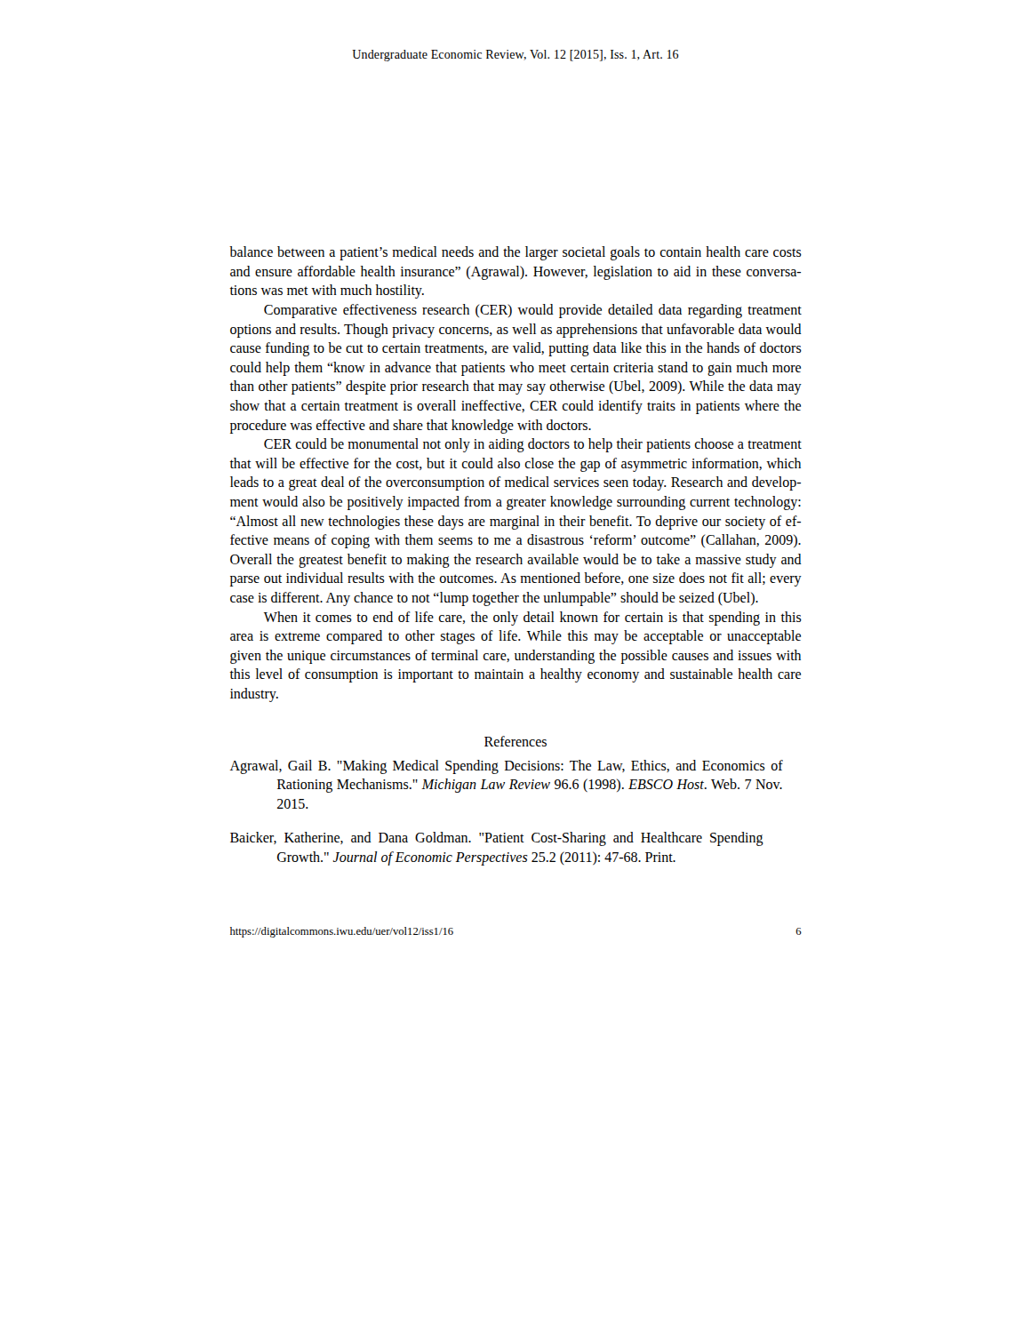Undergraduate Economic Review, Vol. 12 [2015], Iss. 1, Art. 16
balance between a patient’s medical needs and the larger societal goals to contain health care costs and ensure affordable health insurance” (Agrawal). However, legislation to aid in these conversations was met with much hostility.
Comparative effectiveness research (CER) would provide detailed data regarding treatment options and results. Though privacy concerns, as well as apprehensions that unfavorable data would cause funding to be cut to certain treatments, are valid, putting data like this in the hands of doctors could help them “know in advance that patients who meet certain criteria stand to gain much more than other patients” despite prior research that may say otherwise (Ubel, 2009). While the data may show that a certain treatment is overall ineffective, CER could identify traits in patients where the procedure was effective and share that knowledge with doctors.
CER could be monumental not only in aiding doctors to help their patients choose a treatment that will be effective for the cost, but it could also close the gap of asymmetric information, which leads to a great deal of the overconsumption of medical services seen today. Research and development would also be positively impacted from a greater knowledge surrounding current technology: “Almost all new technologies these days are marginal in their benefit. To deprive our society of effective means of coping with them seems to me a disastrous ‘reform’ outcome” (Callahan, 2009). Overall the greatest benefit to making the research available would be to take a massive study and parse out individual results with the outcomes. As mentioned before, one size does not fit all; every case is different. Any chance to not “lump together the unlumpable” should be seized (Ubel).
When it comes to end of life care, the only detail known for certain is that spending in this area is extreme compared to other stages of life. While this may be acceptable or unacceptable given the unique circumstances of terminal care, understanding the possible causes and issues with this level of consumption is important to maintain a healthy economy and sustainable health care industry.
References
Agrawal, Gail B. "Making Medical Spending Decisions: The Law, Ethics, and Economics of Rationing Mechanisms." Michigan Law Review 96.6 (1998). EBSCO Host. Web. 7 Nov. 2015.
Baicker, Katherine, and Dana Goldman. "Patient Cost-Sharing and Healthcare Spending Growth." Journal of Economic Perspectives 25.2 (2011): 47-68. Print.
https://digitalcommons.iwu.edu/uer/vol12/iss1/16 6